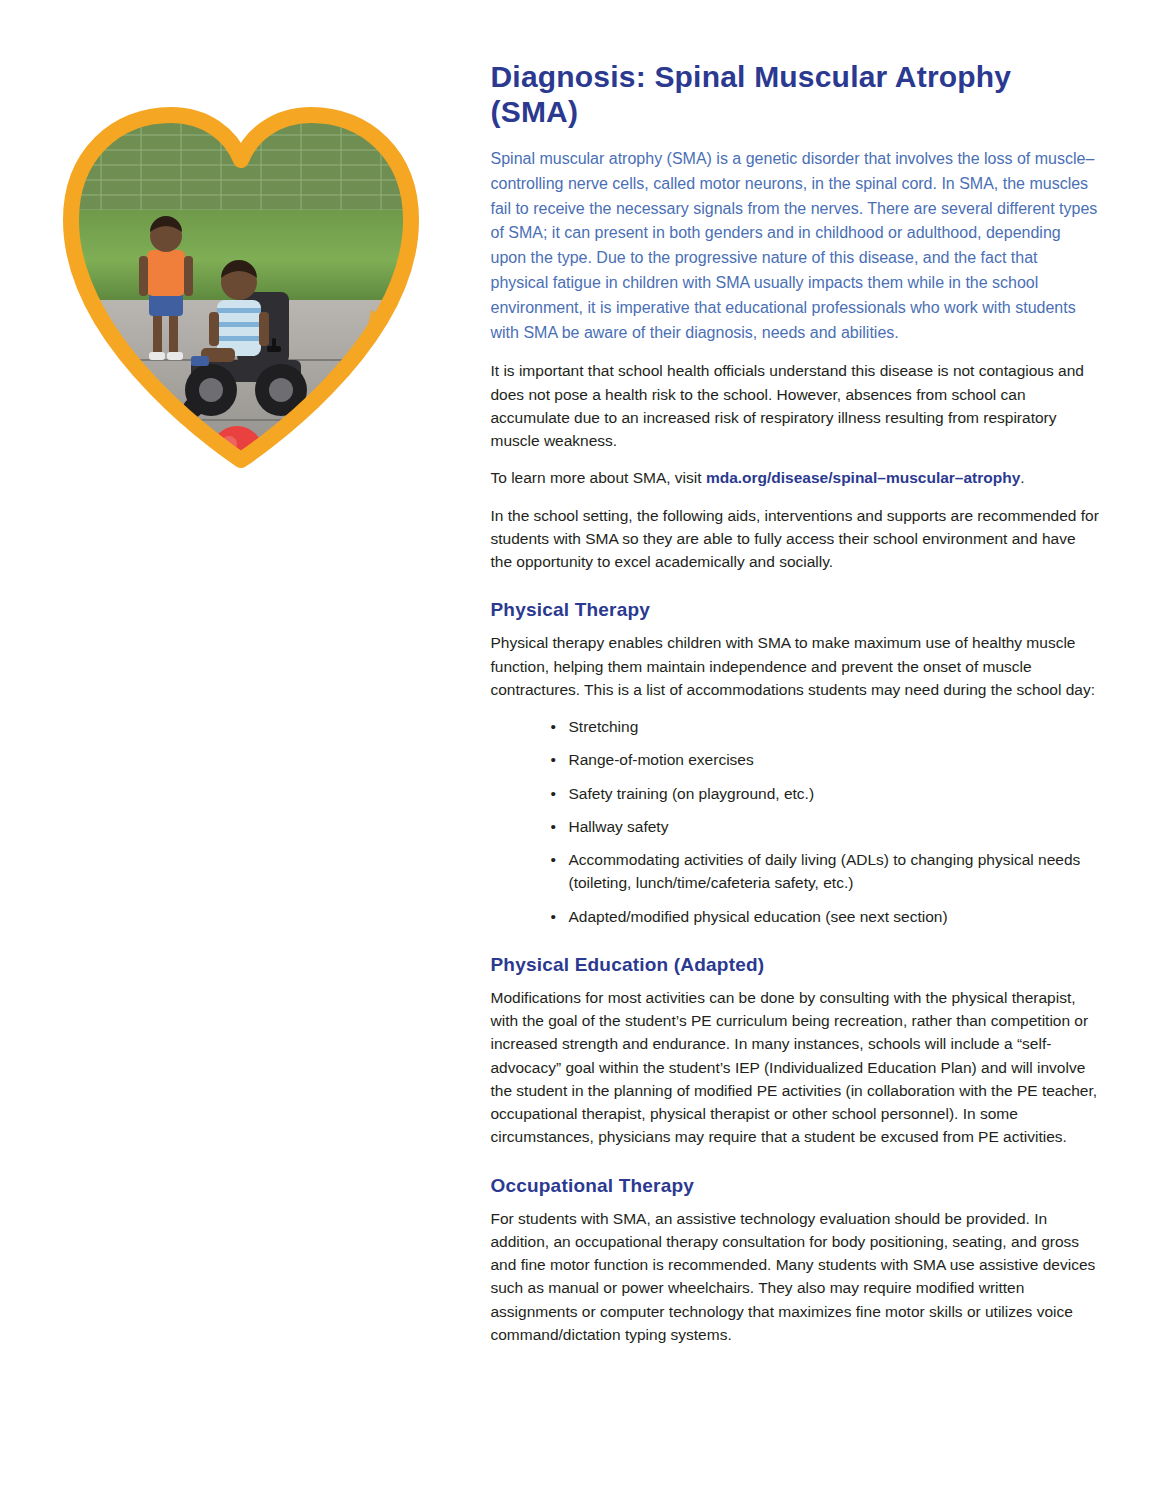Diagnosis: Spinal Muscular Atrophy (SMA)
Spinal muscular atrophy (SMA) is a genetic disorder that involves the loss of muscle–controlling nerve cells, called motor neurons, in the spinal cord. In SMA, the muscles fail to receive the necessary signals from the nerves. There are several different types of SMA; it can present in both genders and in childhood or adulthood, depending upon the type. Due to the progressive nature of this disease, and the fact that physical fatigue in children with SMA usually impacts them while in the school environment, it is imperative that educational professionals who work with students with SMA be aware of their diagnosis, needs and abilities.
It is important that school health officials understand this disease is not contagious and does not pose a health risk to the school. However, absences from school can accumulate due to an increased risk of respiratory illness resulting from respiratory muscle weakness.
To learn more about SMA, visit mda.org/disease/spinal–muscular–atrophy.
In the school setting, the following aids, interventions and supports are recommended for students with SMA so they are able to fully access their school environment and have the opportunity to excel academically and socially.
Physical Therapy
Physical therapy enables children with SMA to make maximum use of healthy muscle function, helping them maintain independence and prevent the onset of muscle contractures. This is a list of accommodations students may need during the school day:
Stretching
Range-of-motion exercises
Safety training (on playground, etc.)
Hallway safety
Accommodating activities of daily living (ADLs) to changing physical needs (toileting, lunch/time/cafeteria safety, etc.)
Adapted/modified physical education (see next section)
Physical Education (Adapted)
Modifications for most activities can be done by consulting with the physical therapist, with the goal of the student’s PE curriculum being recreation, rather than competition or increased strength and endurance. In many instances, schools will include a “self-advocacy” goal within the student’s IEP (Individualized Education Plan) and will involve the student in the planning of modified PE activities (in collaboration with the PE teacher, occupational therapist, physical therapist or other school personnel). In some circumstances, physicians may require that a student be excused from PE activities.
Occupational Therapy
For students with SMA, an assistive technology evaluation should be provided. In addition, an occupational therapy consultation for body positioning, seating, and gross and fine motor function is recommended. Many students with SMA use assistive devices such as manual or power wheelchairs. They also may require modified written assignments or computer technology that maximizes fine motor skills or utilizes voice command/dictation typing systems.